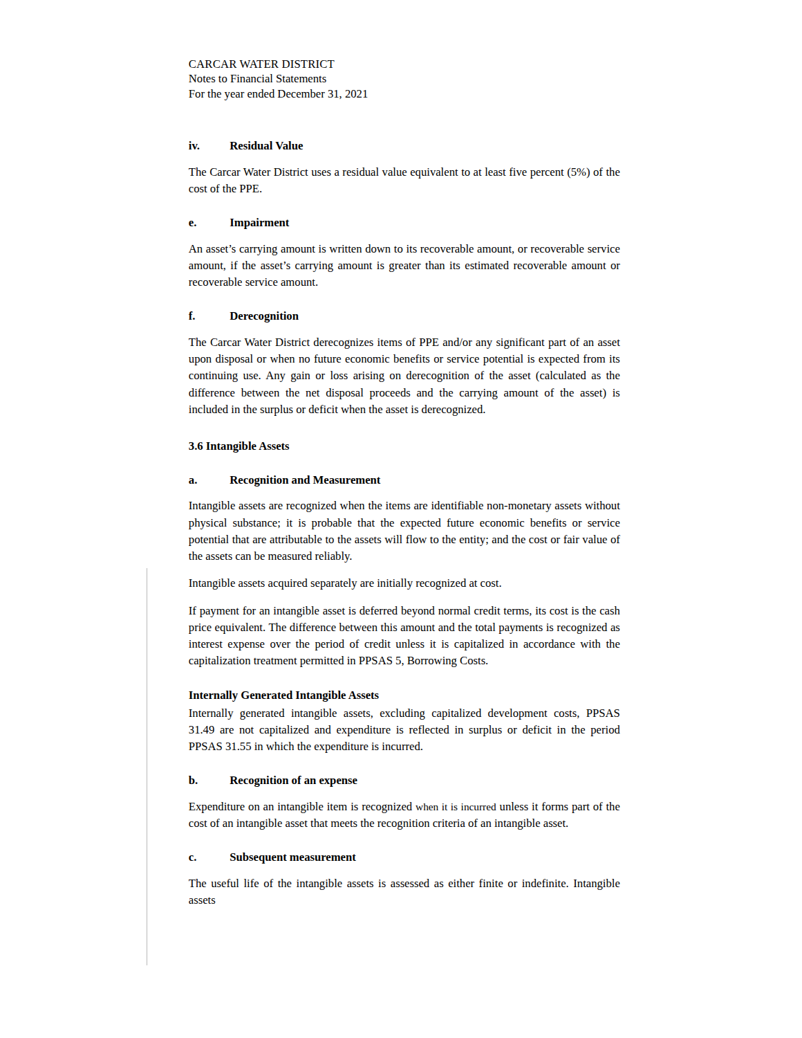CARCAR WATER DISTRICT
Notes to Financial Statements
For the year ended December 31, 2021
iv. Residual Value
The Carcar Water District uses a residual value equivalent to at least five percent (5%) of the cost of the PPE.
e. Impairment
An asset’s carrying amount is written down to its recoverable amount, or recoverable service amount, if the asset’s carrying amount is greater than its estimated recoverable amount or recoverable service amount.
f. Derecognition
The Carcar Water District derecognizes items of PPE and/or any significant part of an asset upon disposal or when no future economic benefits or service potential is expected from its continuing use. Any gain or loss arising on derecognition of the asset (calculated as the difference between the net disposal proceeds and the carrying amount of the asset) is included in the surplus or deficit when the asset is derecognized.
3.6 Intangible Assets
a. Recognition and Measurement
Intangible assets are recognized when the items are identifiable non-monetary assets without physical substance; it is probable that the expected future economic benefits or service potential that are attributable to the assets will flow to the entity; and the cost or fair value of the assets can be measured reliably.
Intangible assets acquired separately are initially recognized at cost.
If payment for an intangible asset is deferred beyond normal credit terms, its cost is the cash price equivalent. The difference between this amount and the total payments is recognized as interest expense over the period of credit unless it is capitalized in accordance with the capitalization treatment permitted in PPSAS 5, Borrowing Costs.
Internally Generated Intangible Assets
Internally generated intangible assets, excluding capitalized development costs, PPSAS 31.49 are not capitalized and expenditure is reflected in surplus or deficit in the period PPSAS 31.55 in which the expenditure is incurred.
b. Recognition of an expense
Expenditure on an intangible item is recognized when it is incurred unless it forms part of the cost of an intangible asset that meets the recognition criteria of an intangible asset.
c. Subsequent measurement
The useful life of the intangible assets is assessed as either finite or indefinite. Intangible assets